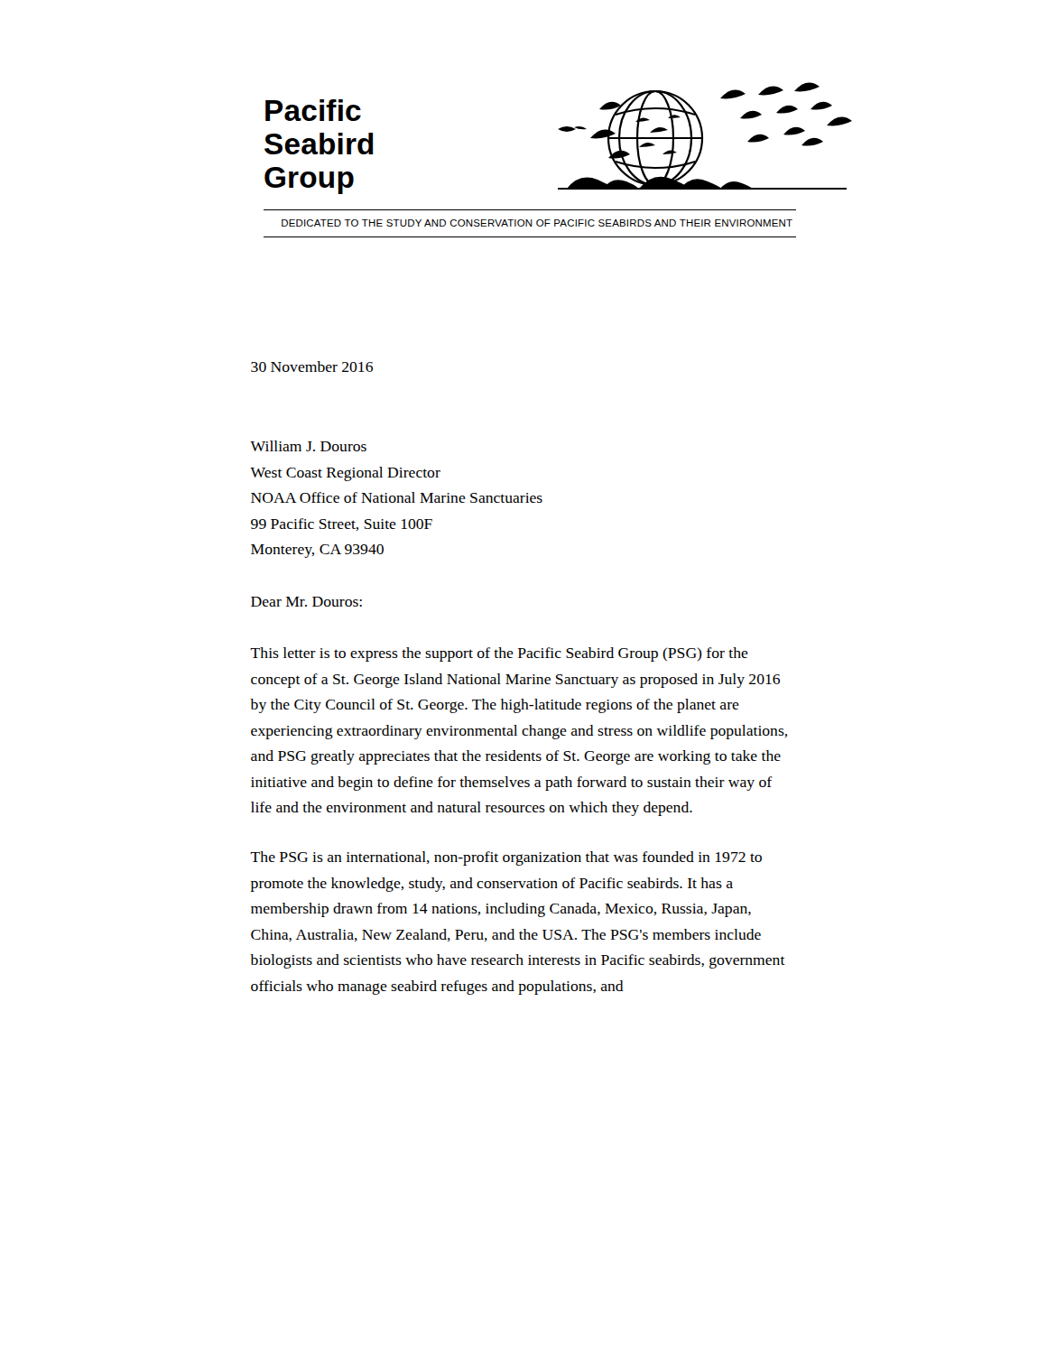Pacific
Seabird
Group
Pacific Seabird Group logo
Dedicated to the study and conservation of Pacific seabirds and their environment
30 November 2016
William J. Douros
West Coast Regional Director
NOAA Office of National Marine Sanctuaries
99 Pacific Street, Suite 100F
Monterey, CA 93940
Dear Mr. Douros:
This letter is to express the support of the Pacific Seabird Group (PSG) for the concept of a St. George Island National Marine Sanctuary as proposed in July 2016 by the City Council of St. George. The high-latitude regions of the planet are experiencing extraordinary environmental change and stress on wildlife populations, and PSG greatly appreciates that the residents of St. George are working to take the initiative and begin to define for themselves a path forward to sustain their way of life and the environment and natural resources on which they depend.
The PSG is an international, non-profit organization that was founded in 1972 to promote the knowledge, study, and conservation of Pacific seabirds. It has a membership drawn from 14 nations, including Canada, Mexico, Russia, Japan, China, Australia, New Zealand, Peru, and the USA. The PSG's members include biologists and scientists who have research interests in Pacific seabirds, government officials who manage seabird refuges and populations, and